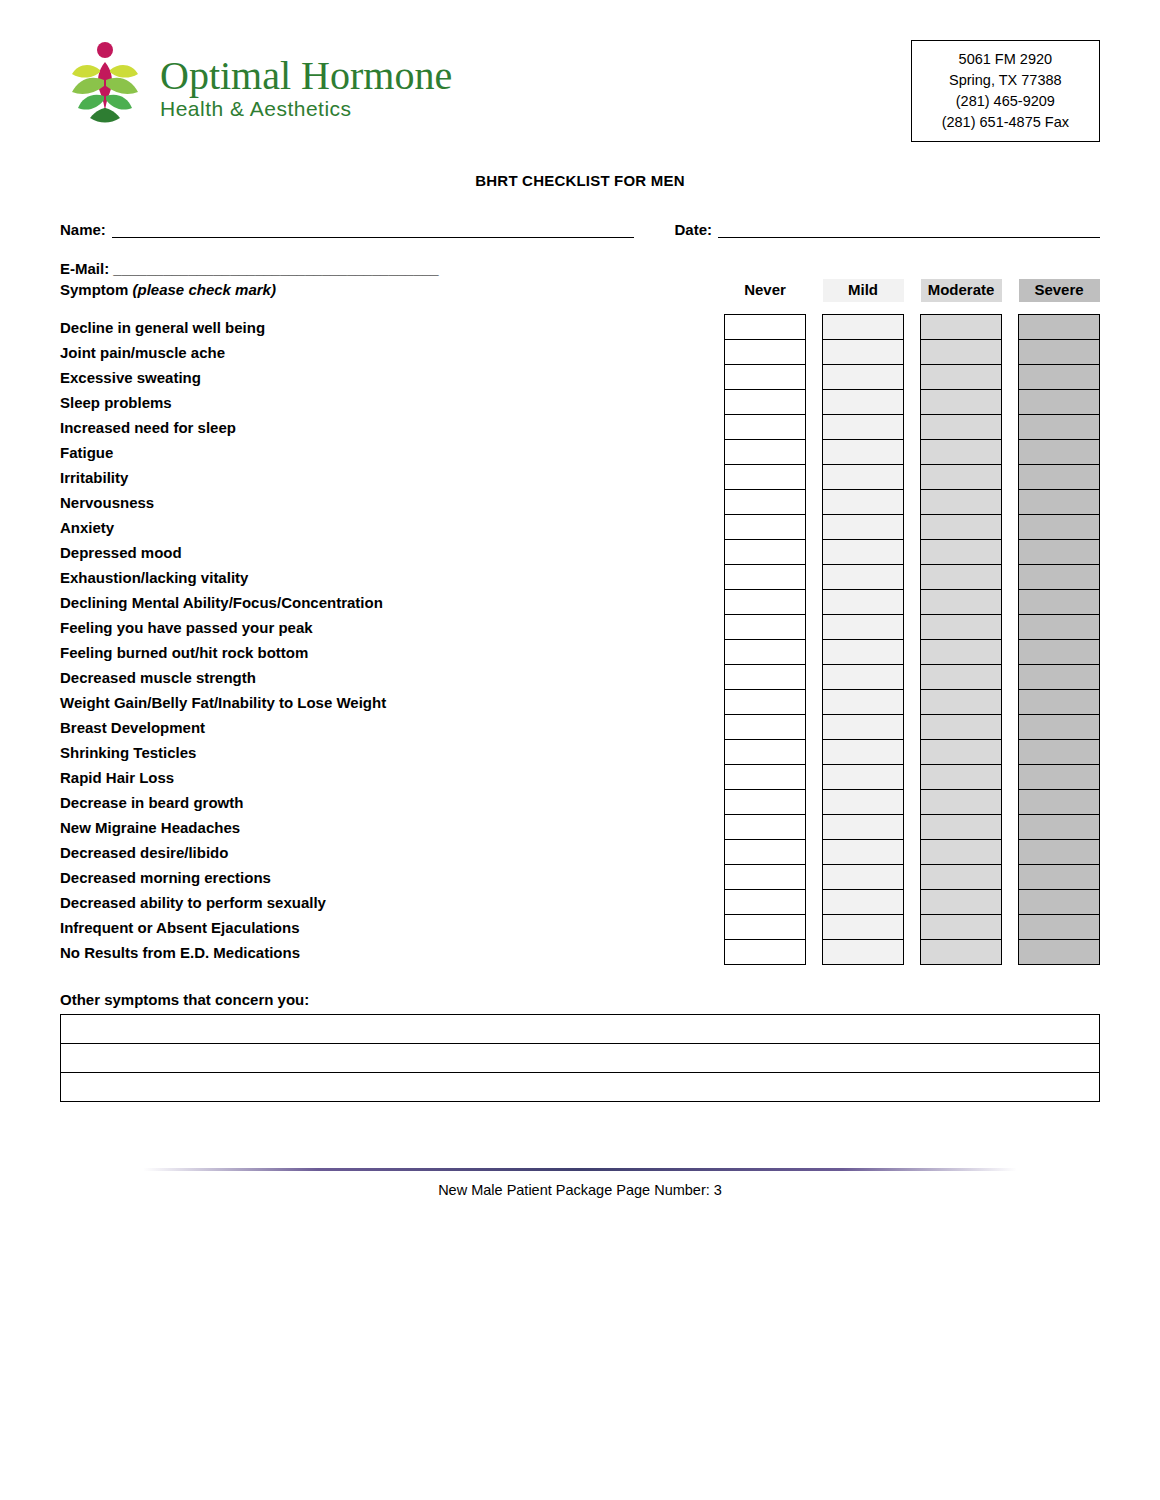Optimal Hormone
Health & Aesthetics
5061 FM 2920
Spring, TX 77388
(281) 465-9209
(281) 651-4875 Fax
BHRT CHECKLIST FOR MEN
Name:
Date:
E-Mail: _______________________________________
| Symptom (please check mark) | | Never | | Mild | | Moderate | | Severe |
| --- | --- | --- | --- | --- | --- | --- | --- | --- |
| Decline in general well being | | | | | | | | |
| Joint pain/muscle ache | | | | | | | | |
| Excessive sweating | | | | | | | | |
| Sleep problems | | | | | | | | |
| Increased need for sleep | | | | | | | | |
| Fatigue | | | | | | | | |
| Irritability | | | | | | | | |
| Nervousness | | | | | | | | |
| Anxiety | | | | | | | | |
| Depressed mood | | | | | | | | |
| Exhaustion/lacking vitality | | | | | | | | |
| Declining Mental Ability/Focus/Concentration | | | | | | | | |
| Feeling you have passed your peak | | | | | | | | |
| Feeling burned out/hit rock bottom | | | | | | | | |
| Decreased muscle strength | | | | | | | | |
| Weight Gain/Belly Fat/Inability to Lose Weight | | | | | | | | |
| Breast Development | | | | | | | | |
| Shrinking Testicles | | | | | | | | |
| Rapid Hair Loss | | | | | | | | |
| Decrease in beard growth | | | | | | | | |
| New Migraine Headaches | | | | | | | | |
| Decreased desire/libido | | | | | | | | |
| Decreased morning erections | | | | | | | | |
| Decreased ability to perform sexually | | | | | | | | |
| Infrequent or Absent Ejaculations | | | | | | | | |
| No Results from E.D. Medications | | | | | | | | |
Other symptoms that concern you:
New Male Patient Package Page Number: 3